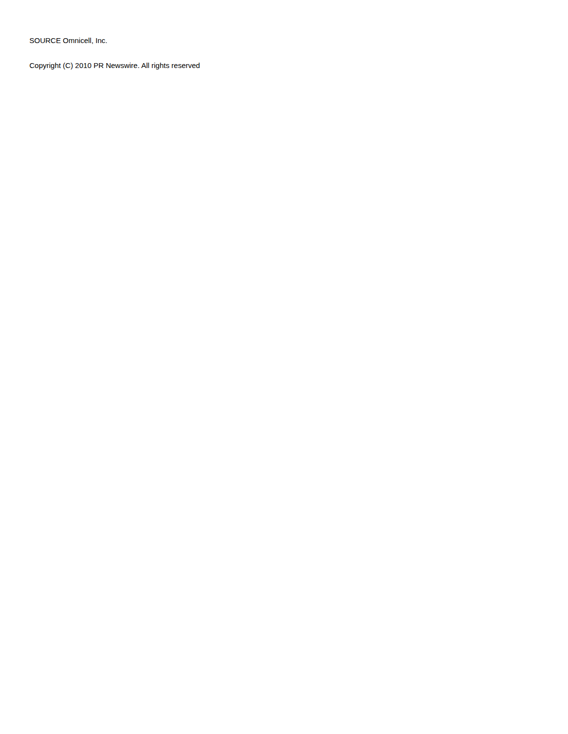SOURCE Omnicell, Inc.
Copyright (C) 2010 PR Newswire. All rights reserved